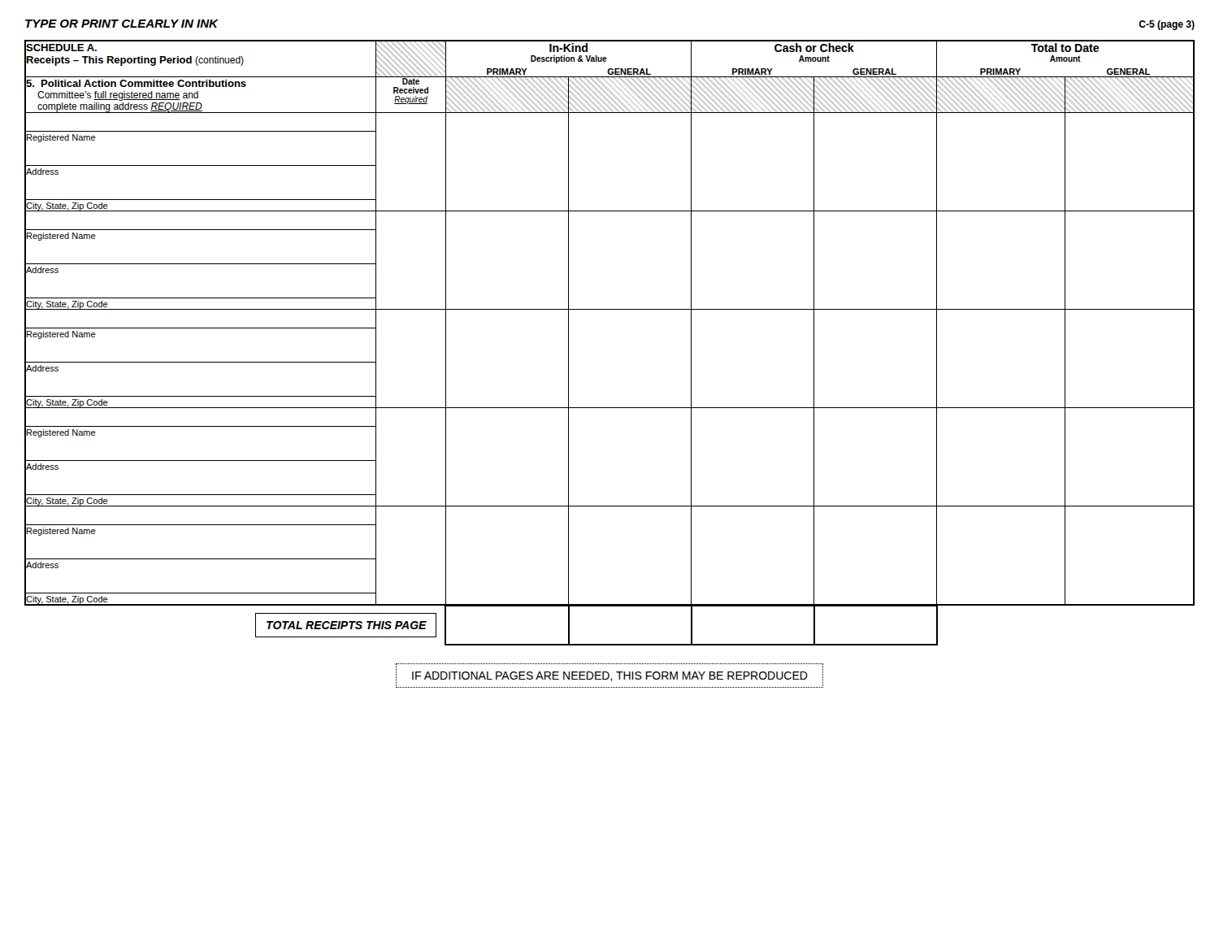TYPE OR PRINT CLEARLY IN INK
C-5 (page 3)
| SCHEDULE A. Receipts – This Reporting Period (continued) | | In-Kind Description & Value PRIMARY GENERAL | Cash or Check Amount PRIMARY GENERAL | Total to Date Amount PRIMARY GENERAL |
| 5. Political Action Committee Contributions Committee’s full registered name and complete mailing address REQUIRED | Date Received Required | | | | | | |
| Registered Name Address City, State, Zip Code | | | | | | | |
| Registered Name Address City, State, Zip Code | | | | | | | |
| Registered Name Address City, State, Zip Code | | | | | | | |
| Registered Name Address City, State, Zip Code | | | | | | | |
| Registered Name Address City, State, Zip Code | | | | | | | |
| TOTAL RECEIPTS THIS PAGE | | | | | | |
IF ADDITIONAL PAGES ARE NEEDED, THIS FORM MAY BE REPRODUCED